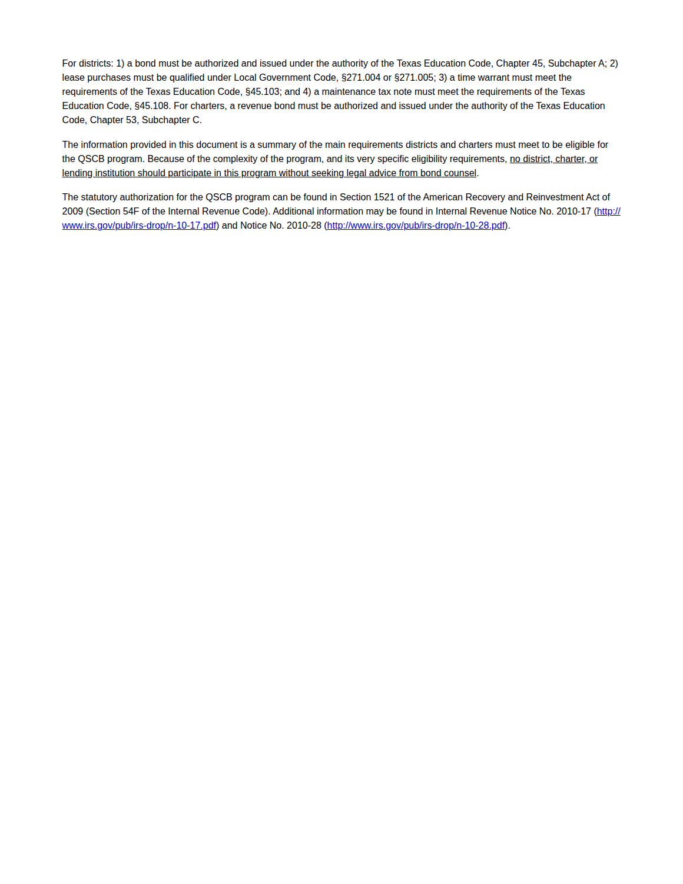For districts: 1) a bond must be authorized and issued under the authority of the Texas Education Code, Chapter 45, Subchapter A; 2) lease purchases must be qualified under Local Government Code, §271.004 or §271.005; 3) a time warrant must meet the requirements of the Texas Education Code, §45.103; and 4) a maintenance tax note must meet the requirements of the Texas Education Code, §45.108. For charters, a revenue bond must be authorized and issued under the authority of the Texas Education Code, Chapter 53, Subchapter C.
The information provided in this document is a summary of the main requirements districts and charters must meet to be eligible for the QSCB program. Because of the complexity of the program, and its very specific eligibility requirements, no district, charter, or lending institution should participate in this program without seeking legal advice from bond counsel.
The statutory authorization for the QSCB program can be found in Section 1521 of the American Recovery and Reinvestment Act of 2009 (Section 54F of the Internal Revenue Code). Additional information may be found in Internal Revenue Notice No. 2010-17 (http://www.irs.gov/pub/irs-drop/n-10-17.pdf) and Notice No. 2010-28 (http://www.irs.gov/pub/irs-drop/n-10-28.pdf).